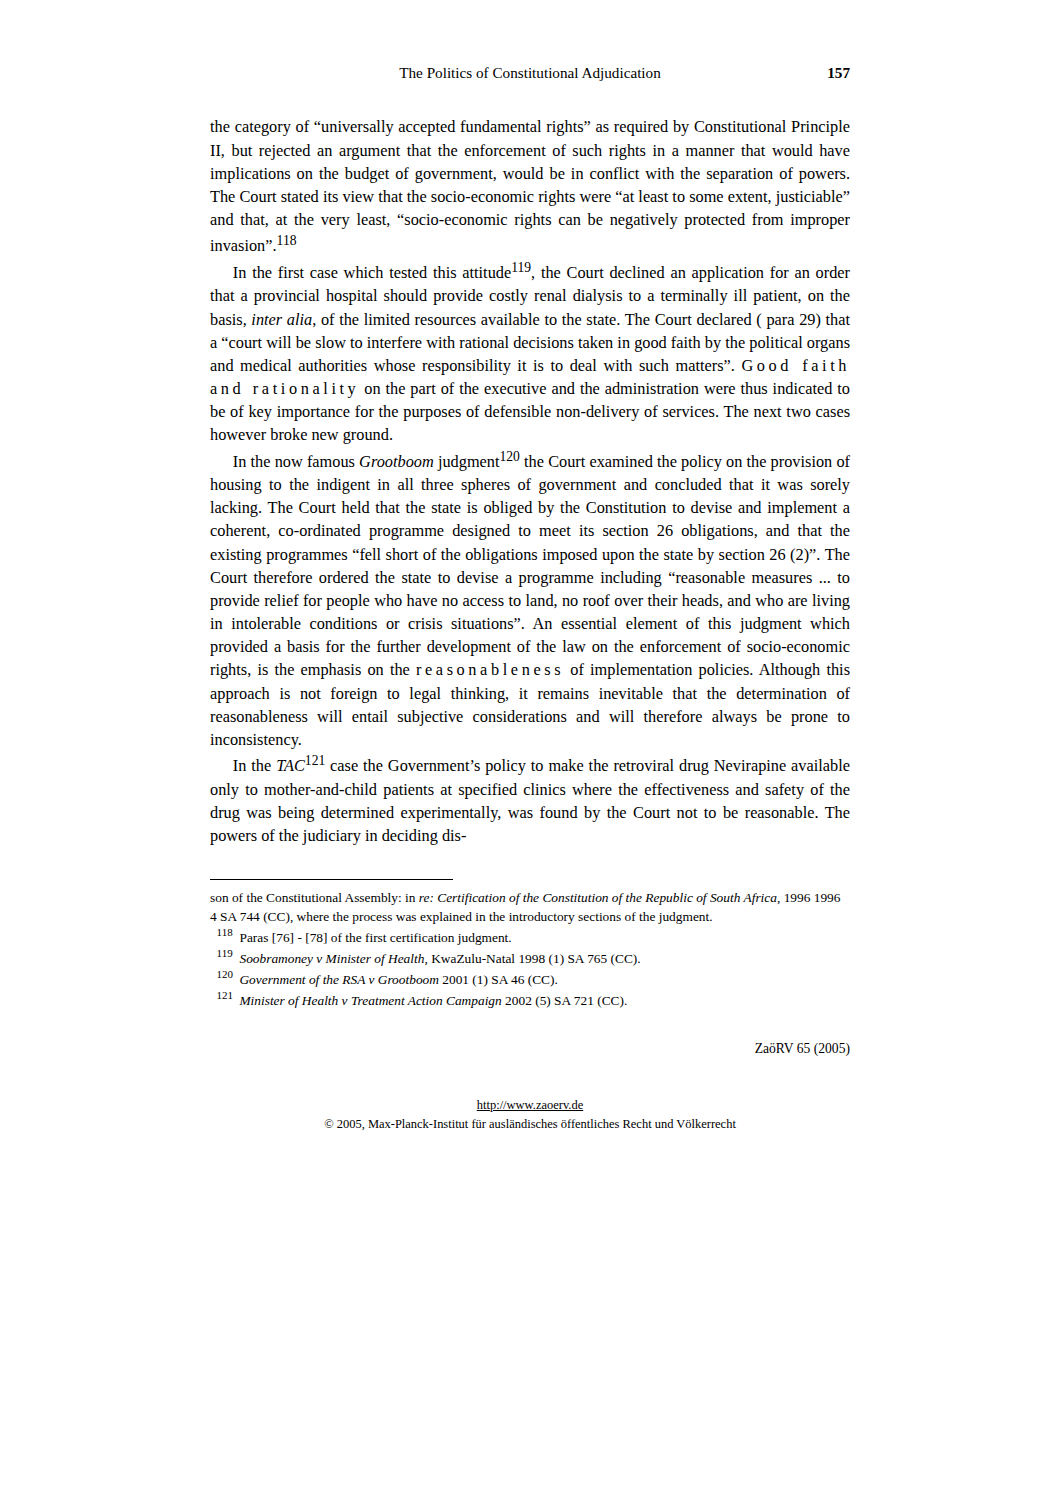The Politics of Constitutional Adjudication 157
the category of “universally accepted fundamental rights” as required by Constitutional Principle II, but rejected an argument that the enforcement of such rights in a manner that would have implications on the budget of government, would be in conflict with the separation of powers. The Court stated its view that the socio-economic rights were “at least to some extent, justiciable” and that, at the very least, “socio-economic rights can be negatively protected from improper invasion”.118
In the first case which tested this attitude119, the Court declined an application for an order that a provincial hospital should provide costly renal dialysis to a terminally ill patient, on the basis, inter alia, of the limited resources available to the state. The Court declared ( para 29) that a “court will be slow to interfere with rational decisions taken in good faith by the political organs and medical authorities whose responsibility it is to deal with such matters”. Good faith and rationality on the part of the executive and the administration were thus indicated to be of key importance for the purposes of defensible non-delivery of services. The next two cases however broke new ground.
In the now famous Grootboom judgment120 the Court examined the policy on the provision of housing to the indigent in all three spheres of government and concluded that it was sorely lacking. The Court held that the state is obliged by the Constitution to devise and implement a coherent, co-ordinated programme designed to meet its section 26 obligations, and that the existing programmes “fell short of the obligations imposed upon the state by section 26 (2)”. The Court therefore ordered the state to devise a programme including “reasonable measures ... to provide relief for people who have no access to land, no roof over their heads, and who are living in intolerable conditions or crisis situations”. An essential element of this judgment which provided a basis for the further development of the law on the enforcement of socio-economic rights, is the emphasis on the reasonableness of implementation policies. Although this approach is not foreign to legal thinking, it remains inevitable that the determination of reasonableness will entail subjective considerations and will therefore always be prone to inconsistency.
In the TAC121 case the Government’s policy to make the retroviral drug Nevirapine available only to mother-and-child patients at specified clinics where the effectiveness and safety of the drug was being determined experimentally, was found by the Court not to be reasonable. The powers of the judiciary in deciding dis-
son of the Constitutional Assembly: in re: Certification of the Constitution of the Republic of South Africa, 1996 1996 4 SA 744 (CC), where the process was explained in the introductory sections of the judgment.
118 Paras [76] - [78] of the first certification judgment.
119 Soobramoney v Minister of Health, KwaZulu-Natal 1998 (1) SA 765 (CC).
120 Government of the RSA v Grootboom 2001 (1) SA 46 (CC).
121 Minister of Health v Treatment Action Campaign 2002 (5) SA 721 (CC).
ZaöRV 65 (2005)
http://www.zaoerv.de
© 2005, Max-Planck-Institut für ausländisches öffentliches Recht und Völkerrecht